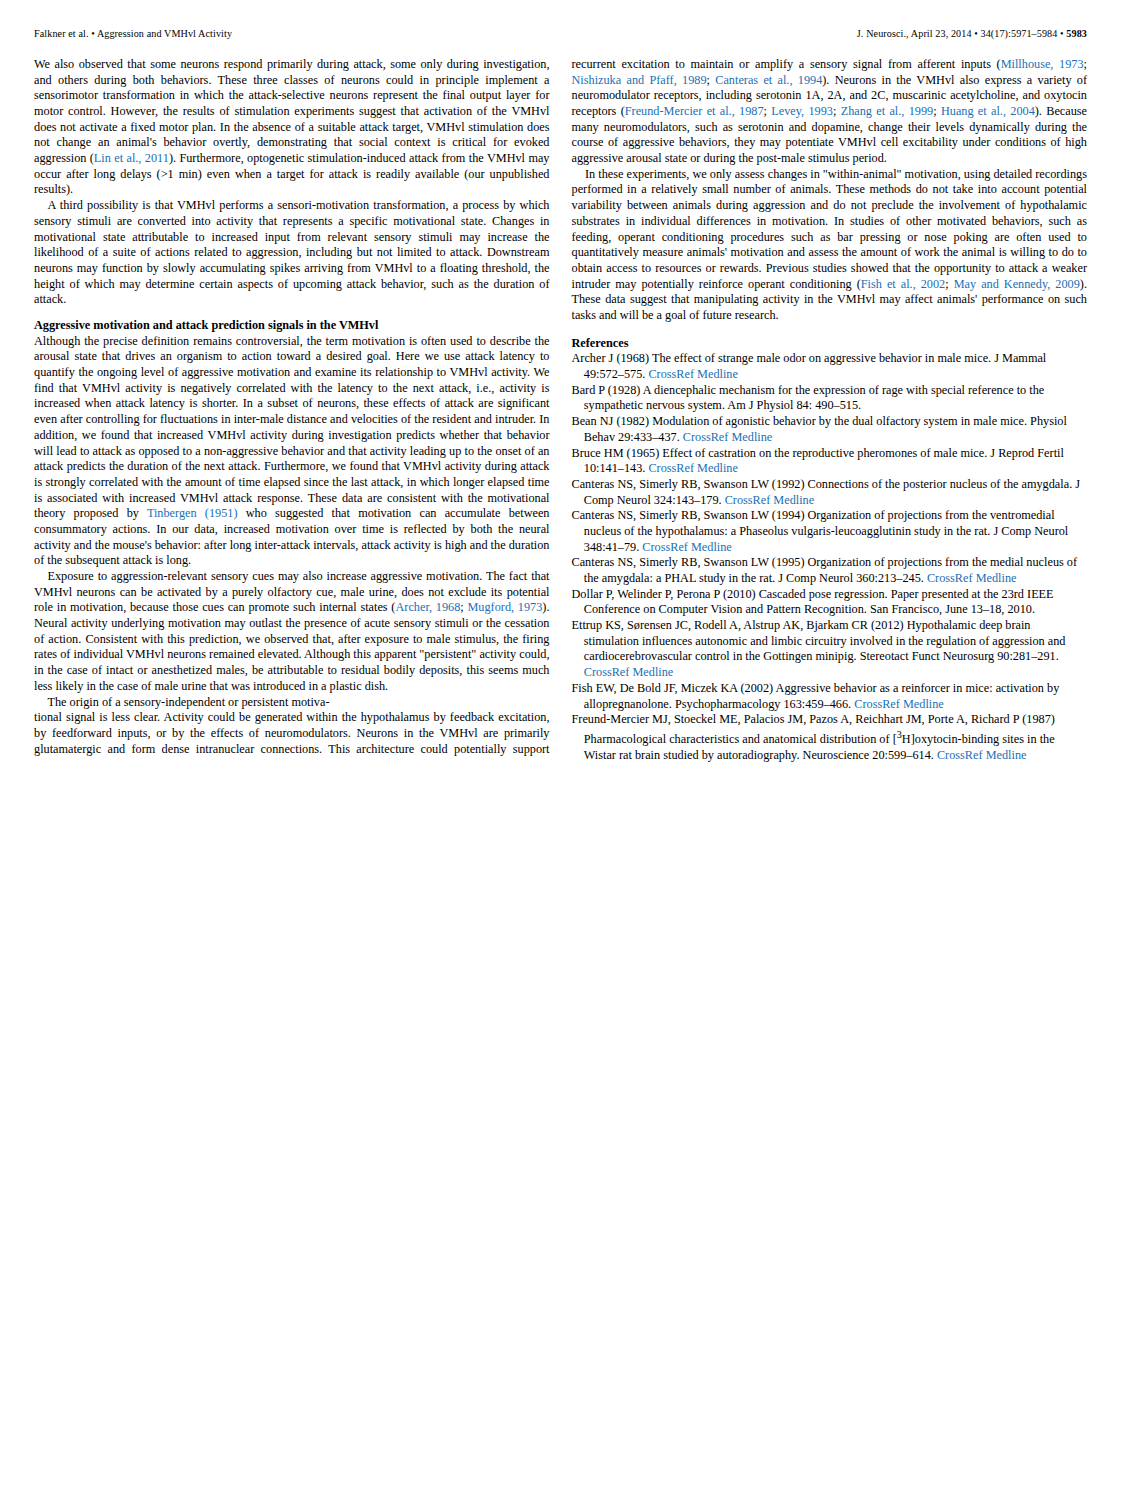Falkner et al. • Aggression and VMHvl Activity
J. Neurosci., April 23, 2014 • 34(17):5971–5984 • 5983
We also observed that some neurons respond primarily during attack, some only during investigation, and others during both behaviors. These three classes of neurons could in principle implement a sensorimotor transformation in which the attack-selective neurons represent the final output layer for motor control. However, the results of stimulation experiments suggest that activation of the VMHvl does not activate a fixed motor plan. In the absence of a suitable attack target, VMHvl stimulation does not change an animal's behavior overtly, demonstrating that social context is critical for evoked aggression (Lin et al., 2011). Furthermore, optogenetic stimulation-induced attack from the VMHvl may occur after long delays (>1 min) even when a target for attack is readily available (our unpublished results).
A third possibility is that VMHvl performs a sensori-motivation transformation, a process by which sensory stimuli are converted into activity that represents a specific motivational state. Changes in motivational state attributable to increased input from relevant sensory stimuli may increase the likelihood of a suite of actions related to aggression, including but not limited to attack. Downstream neurons may function by slowly accumulating spikes arriving from VMHvl to a floating threshold, the height of which may determine certain aspects of upcoming attack behavior, such as the duration of attack.
Aggressive motivation and attack prediction signals in the VMHvl
Although the precise definition remains controversial, the term motivation is often used to describe the arousal state that drives an organism to action toward a desired goal. Here we use attack latency to quantify the ongoing level of aggressive motivation and examine its relationship to VMHvl activity. We find that VMHvl activity is negatively correlated with the latency to the next attack, i.e., activity is increased when attack latency is shorter. In a subset of neurons, these effects of attack are significant even after controlling for fluctuations in inter-male distance and velocities of the resident and intruder. In addition, we found that increased VMHvl activity during investigation predicts whether that behavior will lead to attack as opposed to a non-aggressive behavior and that activity leading up to the onset of an attack predicts the duration of the next attack. Furthermore, we found that VMHvl activity during attack is strongly correlated with the amount of time elapsed since the last attack, in which longer elapsed time is associated with increased VMHvl attack response. These data are consistent with the motivational theory proposed by Tinbergen (1951) who suggested that motivation can accumulate between consummatory actions. In our data, increased motivation over time is reflected by both the neural activity and the mouse's behavior: after long inter-attack intervals, attack activity is high and the duration of the subsequent attack is long.
Exposure to aggression-relevant sensory cues may also increase aggressive motivation. The fact that VMHvl neurons can be activated by a purely olfactory cue, male urine, does not exclude its potential role in motivation, because those cues can promote such internal states (Archer, 1968; Mugford, 1973). Neural activity underlying motivation may outlast the presence of acute sensory stimuli or the cessation of action. Consistent with this prediction, we observed that, after exposure to male stimulus, the firing rates of individual VMHvl neurons remained elevated. Although this apparent "persistent" activity could, in the case of intact or anesthetized males, be attributable to residual bodily deposits, this seems much less likely in the case of male urine that was introduced in a plastic dish.
The origin of a sensory-independent or persistent motiva-
tional signal is less clear. Activity could be generated within the hypothalamus by feedback excitation, by feedforward inputs, or by the effects of neuromodulators. Neurons in the VMHvl are primarily glutamatergic and form dense intranuclear connections. This architecture could potentially support recurrent excitation to maintain or amplify a sensory signal from afferent inputs (Millhouse, 1973; Nishizuka and Pfaff, 1989; Canteras et al., 1994). Neurons in the VMHvl also express a variety of neuromodulator receptors, including serotonin 1A, 2A, and 2C, muscarinic acetylcholine, and oxytocin receptors (Freund-Mercier et al., 1987; Levey, 1993; Zhang et al., 1999; Huang et al., 2004). Because many neuromodulators, such as serotonin and dopamine, change their levels dynamically during the course of aggressive behaviors, they may potentiate VMHvl cell excitability under conditions of high aggressive arousal state or during the post-male stimulus period.
In these experiments, we only assess changes in "within-animal" motivation, using detailed recordings performed in a relatively small number of animals. These methods do not take into account potential variability between animals during aggression and do not preclude the involvement of hypothalamic substrates in individual differences in motivation. In studies of other motivated behaviors, such as feeding, operant conditioning procedures such as bar pressing or nose poking are often used to quantitatively measure animals' motivation and assess the amount of work the animal is willing to do to obtain access to resources or rewards. Previous studies showed that the opportunity to attack a weaker intruder may potentially reinforce operant conditioning (Fish et al., 2002; May and Kennedy, 2009). These data suggest that manipulating activity in the VMHvl may affect animals' performance on such tasks and will be a goal of future research.
References
Archer J (1968) The effect of strange male odor on aggressive behavior in male mice. J Mammal 49:572–575. CrossRef Medline
Bard P (1928) A diencephalic mechanism for the expression of rage with special reference to the sympathetic nervous system. Am J Physiol 84: 490–515.
Bean NJ (1982) Modulation of agonistic behavior by the dual olfactory system in male mice. Physiol Behav 29:433–437. CrossRef Medline
Bruce HM (1965) Effect of castration on the reproductive pheromones of male mice. J Reprod Fertil 10:141–143. CrossRef Medline
Canteras NS, Simerly RB, Swanson LW (1992) Connections of the posterior nucleus of the amygdala. J Comp Neurol 324:143–179. CrossRef Medline
Canteras NS, Simerly RB, Swanson LW (1994) Organization of projections from the ventromedial nucleus of the hypothalamus: a Phaseolus vulgaris-leucoagglutinin study in the rat. J Comp Neurol 348:41–79. CrossRef Medline
Canteras NS, Simerly RB, Swanson LW (1995) Organization of projections from the medial nucleus of the amygdala: a PHAL study in the rat. J Comp Neurol 360:213–245. CrossRef Medline
Dollar P, Welinder P, Perona P (2010) Cascaded pose regression. Paper presented at the 23rd IEEE Conference on Computer Vision and Pattern Recognition. San Francisco, June 13–18, 2010.
Ettrup KS, Sørensen JC, Rodell A, Alstrup AK, Bjarkam CR (2012) Hypothalamic deep brain stimulation influences autonomic and limbic circuitry involved in the regulation of aggression and cardiocerebrovascular control in the Gottingen minipig. Stereotact Funct Neurosurg 90:281–291. CrossRef Medline
Fish EW, De Bold JF, Miczek KA (2002) Aggressive behavior as a reinforcer in mice: activation by allopregnanolone. Psychopharmacology 163:459–466. CrossRef Medline
Freund-Mercier MJ, Stoeckel ME, Palacios JM, Pazos A, Reichhart JM, Porte A, Richard P (1987) Pharmacological characteristics and anatomical distribution of [3H]oxytocin-binding sites in the Wistar rat brain studied by autoradiography. Neuroscience 20:599–614. CrossRef Medline